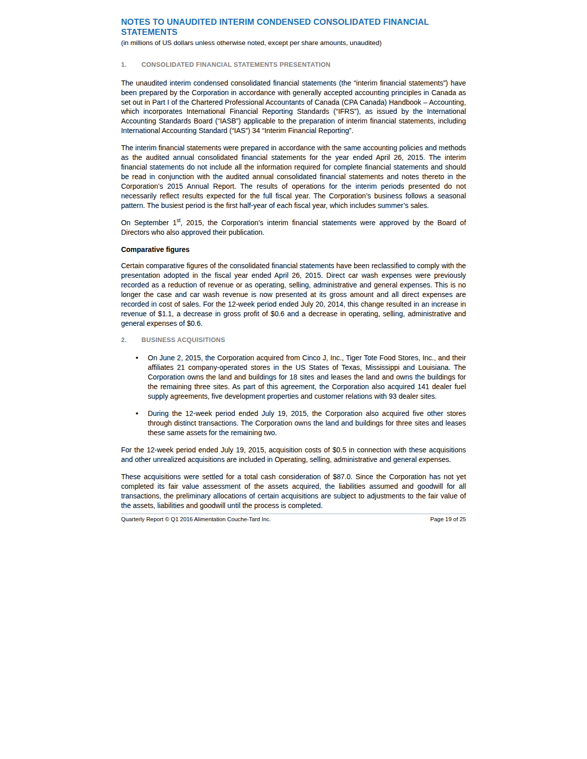NOTES TO UNAUDITED INTERIM CONDENSED CONSOLIDATED FINANCIAL STATEMENTS
(in millions of US dollars unless otherwise noted, except per share amounts, unaudited)
1. CONSOLIDATED FINANCIAL STATEMENTS PRESENTATION
The unaudited interim condensed consolidated financial statements (the “interim financial statements”) have been prepared by the Corporation in accordance with generally accepted accounting principles in Canada as set out in Part I of the Chartered Professional Accountants of Canada (CPA Canada) Handbook – Accounting, which incorporates International Financial Reporting Standards (“IFRS”), as issued by the International Accounting Standards Board (“IASB”) applicable to the preparation of interim financial statements, including International Accounting Standard (“IAS”) 34 “Interim Financial Reporting”.
The interim financial statements were prepared in accordance with the same accounting policies and methods as the audited annual consolidated financial statements for the year ended April 26, 2015. The interim financial statements do not include all the information required for complete financial statements and should be read in conjunction with the audited annual consolidated financial statements and notes thereto in the Corporation’s 2015 Annual Report. The results of operations for the interim periods presented do not necessarily reflect results expected for the full fiscal year. The Corporation’s business follows a seasonal pattern. The busiest period is the first half-year of each fiscal year, which includes summer’s sales.
On September 1st, 2015, the Corporation’s interim financial statements were approved by the Board of Directors who also approved their publication.
Comparative figures
Certain comparative figures of the consolidated financial statements have been reclassified to comply with the presentation adopted in the fiscal year ended April 26, 2015. Direct car wash expenses were previously recorded as a reduction of revenue or as operating, selling, administrative and general expenses. This is no longer the case and car wash revenue is now presented at its gross amount and all direct expenses are recorded in cost of sales. For the 12-week period ended July 20, 2014, this change resulted in an increase in revenue of $1.1, a decrease in gross profit of $0.6 and a decrease in operating, selling, administrative and general expenses of $0.6.
2. BUSINESS ACQUISITIONS
On June 2, 2015, the Corporation acquired from Cinco J, Inc., Tiger Tote Food Stores, Inc., and their affiliates 21 company-operated stores in the US States of Texas, Mississippi and Louisiana. The Corporation owns the land and buildings for 18 sites and leases the land and owns the buildings for the remaining three sites. As part of this agreement, the Corporation also acquired 141 dealer fuel supply agreements, five development properties and customer relations with 93 dealer sites.
During the 12-week period ended July 19, 2015, the Corporation also acquired five other stores through distinct transactions. The Corporation owns the land and buildings for three sites and leases these same assets for the remaining two.
For the 12-week period ended July 19, 2015, acquisition costs of $0.5 in connection with these acquisitions and other unrealized acquisitions are included in Operating, selling, administrative and general expenses.
These acquisitions were settled for a total cash consideration of $87.0. Since the Corporation has not yet completed its fair value assessment of the assets acquired, the liabilities assumed and goodwill for all transactions, the preliminary allocations of certain acquisitions are subject to adjustments to the fair value of the assets, liabilities and goodwill until the process is completed.
Quarterly Report © Q1 2016 Alimentation Couche-Tard Inc.
Page 19 of 25